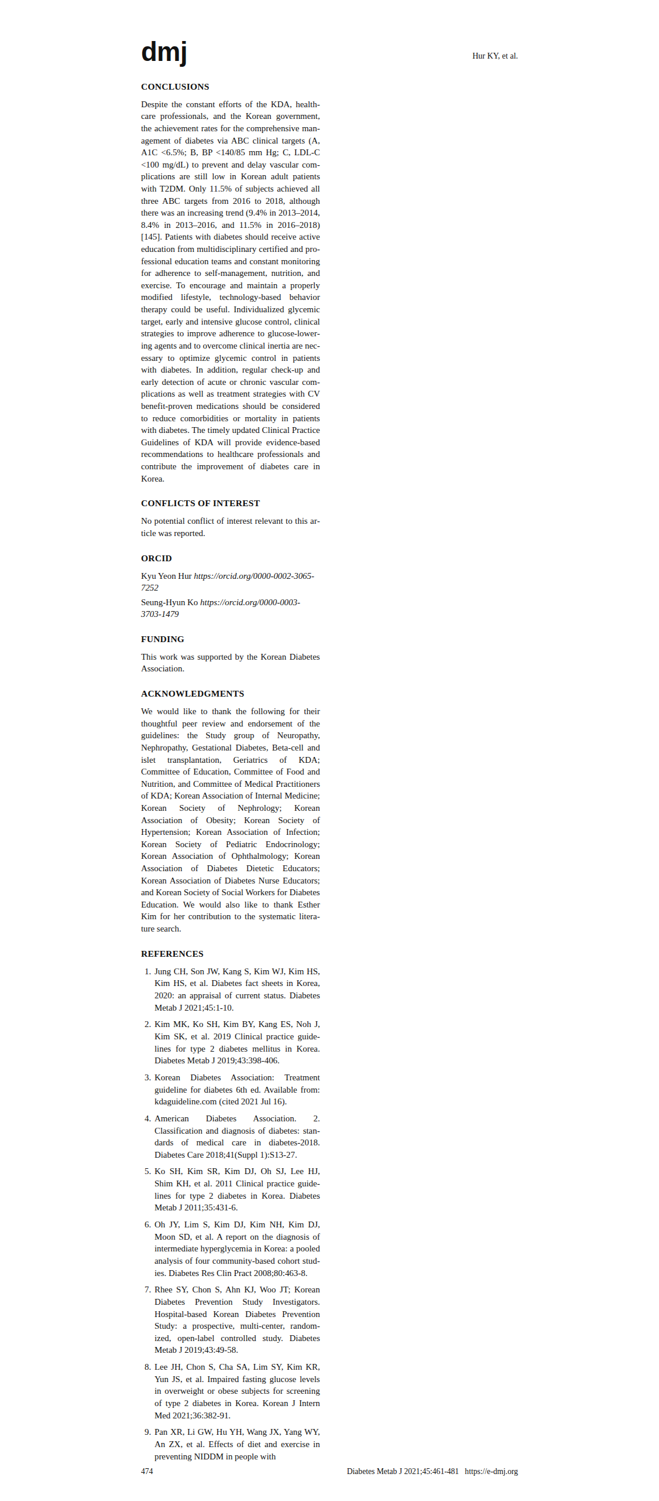dmj
Hur KY, et al.
CONCLUSIONS
Despite the constant efforts of the KDA, healthcare professionals, and the Korean government, the achievement rates for the comprehensive management of diabetes via ABC clinical targets (A, A1C <6.5%; B, BP <140/85 mm Hg; C, LDL-C <100 mg/dL) to prevent and delay vascular complications are still low in Korean adult patients with T2DM. Only 11.5% of subjects achieved all three ABC targets from 2016 to 2018, although there was an increasing trend (9.4% in 2013–2014, 8.4% in 2013–2016, and 11.5% in 2016–2018) [145]. Patients with diabetes should receive active education from multidisciplinary certified and professional education teams and constant monitoring for adherence to self-management, nutrition, and exercise. To encourage and maintain a properly modified lifestyle, technology-based behavior therapy could be useful. Individualized glycemic target, early and intensive glucose control, clinical strategies to improve adherence to glucose-lowering agents and to overcome clinical inertia are necessary to optimize glycemic control in patients with diabetes. In addition, regular check-up and early detection of acute or chronic vascular complications as well as treatment strategies with CV benefit-proven medications should be considered to reduce comorbidities or mortality in patients with diabetes. The timely updated Clinical Practice Guidelines of KDA will provide evidence-based recommendations to healthcare professionals and contribute the improvement of diabetes care in Korea.
CONFLICTS OF INTEREST
No potential conflict of interest relevant to this article was reported.
ORCID
Kyu Yeon Hur https://orcid.org/0000-0002-3065-7252
Seung-Hyun Ko https://orcid.org/0000-0003-3703-1479
FUNDING
This work was supported by the Korean Diabetes Association.
ACKNOWLEDGMENTS
We would like to thank the following for their thoughtful peer review and endorsement of the guidelines: the Study group of Neuropathy, Nephropathy, Gestational Diabetes, Beta-cell and islet transplantation, Geriatrics of KDA; Committee of Education, Committee of Food and Nutrition, and Committee of Medical Practitioners of KDA; Korean Association of Internal Medicine; Korean Society of Nephrology; Korean Association of Obesity; Korean Society of Hypertension; Korean Association of Infection; Korean Society of Pediatric Endocrinology; Korean Association of Ophthalmology; Korean Association of Diabetes Dietetic Educators; Korean Association of Diabetes Nurse Educators; and Korean Society of Social Workers for Diabetes Education. We would also like to thank Esther Kim for her contribution to the systematic literature search.
REFERENCES
Jung CH, Son JW, Kang S, Kim WJ, Kim HS, Kim HS, et al. Diabetes fact sheets in Korea, 2020: an appraisal of current status. Diabetes Metab J 2021;45:1-10.
Kim MK, Ko SH, Kim BY, Kang ES, Noh J, Kim SK, et al. 2019 Clinical practice guidelines for type 2 diabetes mellitus in Korea. Diabetes Metab J 2019;43:398-406.
Korean Diabetes Association: Treatment guideline for diabetes 6th ed. Available from: kdaguideline.com (cited 2021 Jul 16).
American Diabetes Association. 2. Classification and diagnosis of diabetes: standards of medical care in diabetes-2018. Diabetes Care 2018;41(Suppl 1):S13-27.
Ko SH, Kim SR, Kim DJ, Oh SJ, Lee HJ, Shim KH, et al. 2011 Clinical practice guidelines for type 2 diabetes in Korea. Diabetes Metab J 2011;35:431-6.
Oh JY, Lim S, Kim DJ, Kim NH, Kim DJ, Moon SD, et al. A report on the diagnosis of intermediate hyperglycemia in Korea: a pooled analysis of four community-based cohort studies. Diabetes Res Clin Pract 2008;80:463-8.
Rhee SY, Chon S, Ahn KJ, Woo JT; Korean Diabetes Prevention Study Investigators. Hospital-based Korean Diabetes Prevention Study: a prospective, multi-center, randomized, open-label controlled study. Diabetes Metab J 2019;43:49-58.
Lee JH, Chon S, Cha SA, Lim SY, Kim KR, Yun JS, et al. Impaired fasting glucose levels in overweight or obese subjects for screening of type 2 diabetes in Korea. Korean J Intern Med 2021;36:382-91.
Pan XR, Li GW, Hu YH, Wang JX, Yang WY, An ZX, et al. Effects of diet and exercise in preventing NIDDM in people with
474
Diabetes Metab J 2021;45:461-481 https://e-dmj.org